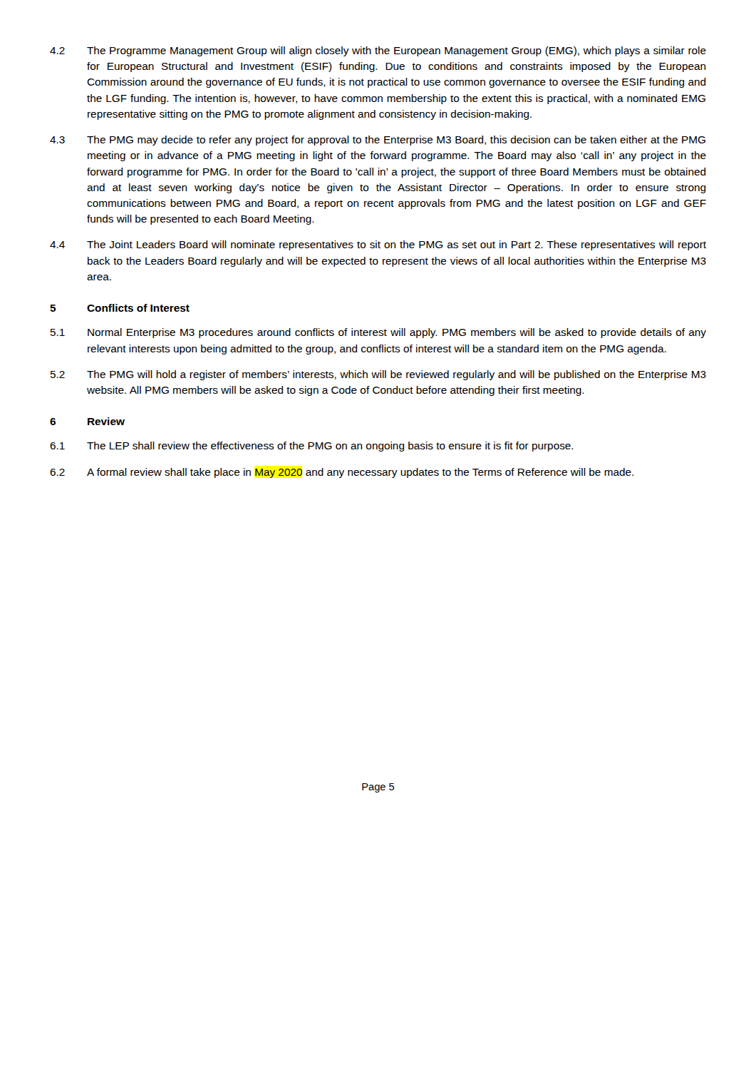4.2
The Programme Management Group will align closely with the European Management Group (EMG), which plays a similar role for European Structural and Investment (ESIF) funding. Due to conditions and constraints imposed by the European Commission around the governance of EU funds, it is not practical to use common governance to oversee the ESIF funding and the LGF funding. The intention is, however, to have common membership to the extent this is practical, with a nominated EMG representative sitting on the PMG to promote alignment and consistency in decision-making.
4.3
The PMG may decide to refer any project for approval to the Enterprise M3 Board, this decision can be taken either at the PMG meeting or in advance of a PMG meeting in light of the forward programme. The Board may also ‘call in’ any project in the forward programme for PMG. In order for the Board to 'call in’ a project, the support of three Board Members must be obtained and at least seven working day’s notice be given to the Assistant Director – Operations. In order to ensure strong communications between PMG and Board, a report on recent approvals from PMG and the latest position on LGF and GEF funds will be presented to each Board Meeting.
4.4
The Joint Leaders Board will nominate representatives to sit on the PMG as set out in Part 2. These representatives will report back to the Leaders Board regularly and will be expected to represent the views of all local authorities within the Enterprise M3 area.
5 Conflicts of Interest
5.1
Normal Enterprise M3 procedures around conflicts of interest will apply. PMG members will be asked to provide details of any relevant interests upon being admitted to the group, and conflicts of interest will be a standard item on the PMG agenda.
5.2
The PMG will hold a register of members’ interests, which will be reviewed regularly and will be published on the Enterprise M3 website. All PMG members will be asked to sign a Code of Conduct before attending their first meeting.
6 Review
6.1
The LEP shall review the effectiveness of the PMG on an ongoing basis to ensure it is fit for purpose.
6.2
A formal review shall take place in May 2020 and any necessary updates to the Terms of Reference will be made.
Page 5